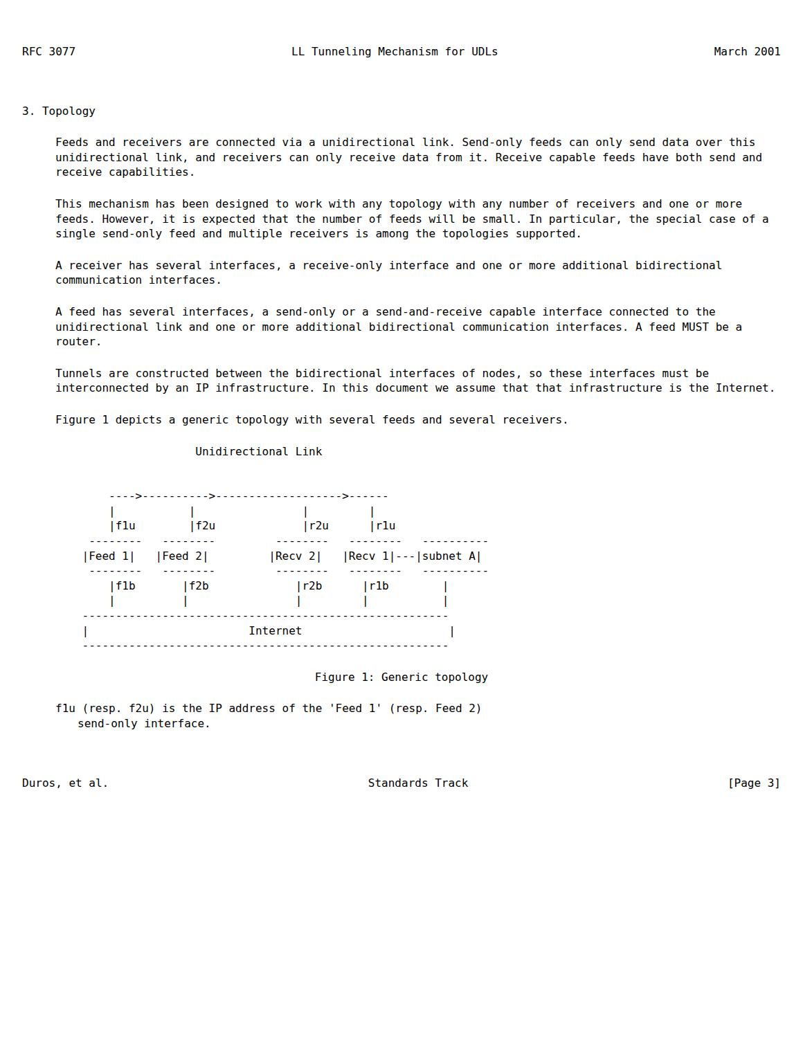RFC 3077 LL Tunneling Mechanism for UDLs March 2001
3. Topology
Feeds and receivers are connected via a unidirectional link. Send-only feeds can only send data over this unidirectional link, and receivers can only receive data from it. Receive capable feeds have both send and receive capabilities.
This mechanism has been designed to work with any topology with any number of receivers and one or more feeds. However, it is expected that the number of feeds will be small. In particular, the special case of a single send-only feed and multiple receivers is among the topologies supported.
A receiver has several interfaces, a receive-only interface and one or more additional bidirectional communication interfaces.
A feed has several interfaces, a send-only or a send-and-receive capable interface connected to the unidirectional link and one or more additional bidirectional communication interfaces. A feed MUST be a router.
Tunnels are constructed between the bidirectional interfaces of nodes, so these interfaces must be interconnected by an IP infrastructure. In this document we assume that that infrastructure is the Internet.
Figure 1 depicts a generic topology with several feeds and several receivers.
                     Unidirectional Link


        ---->---------->------------------->------
        |           |                |         |
        |f1u        |f2u             |r2u      |r1u
     --------   --------         --------   --------   ----------
    |Feed 1|   |Feed 2|         |Recv 2|   |Recv 1|---|subnet A|
     --------   --------         --------   --------   ----------
        |f1b       |f2b             |r2b      |r1b        |
        |          |                |         |           |
    -------------------------------------------------------
    |                        Internet                      |
    -------------------------------------------------------
Figure 1: Generic topology
f1u (resp. f2u) is the IP address of the 'Feed 1' (resp. Feed 2) send-only interface.
Duros, et al. Standards Track [Page 3]